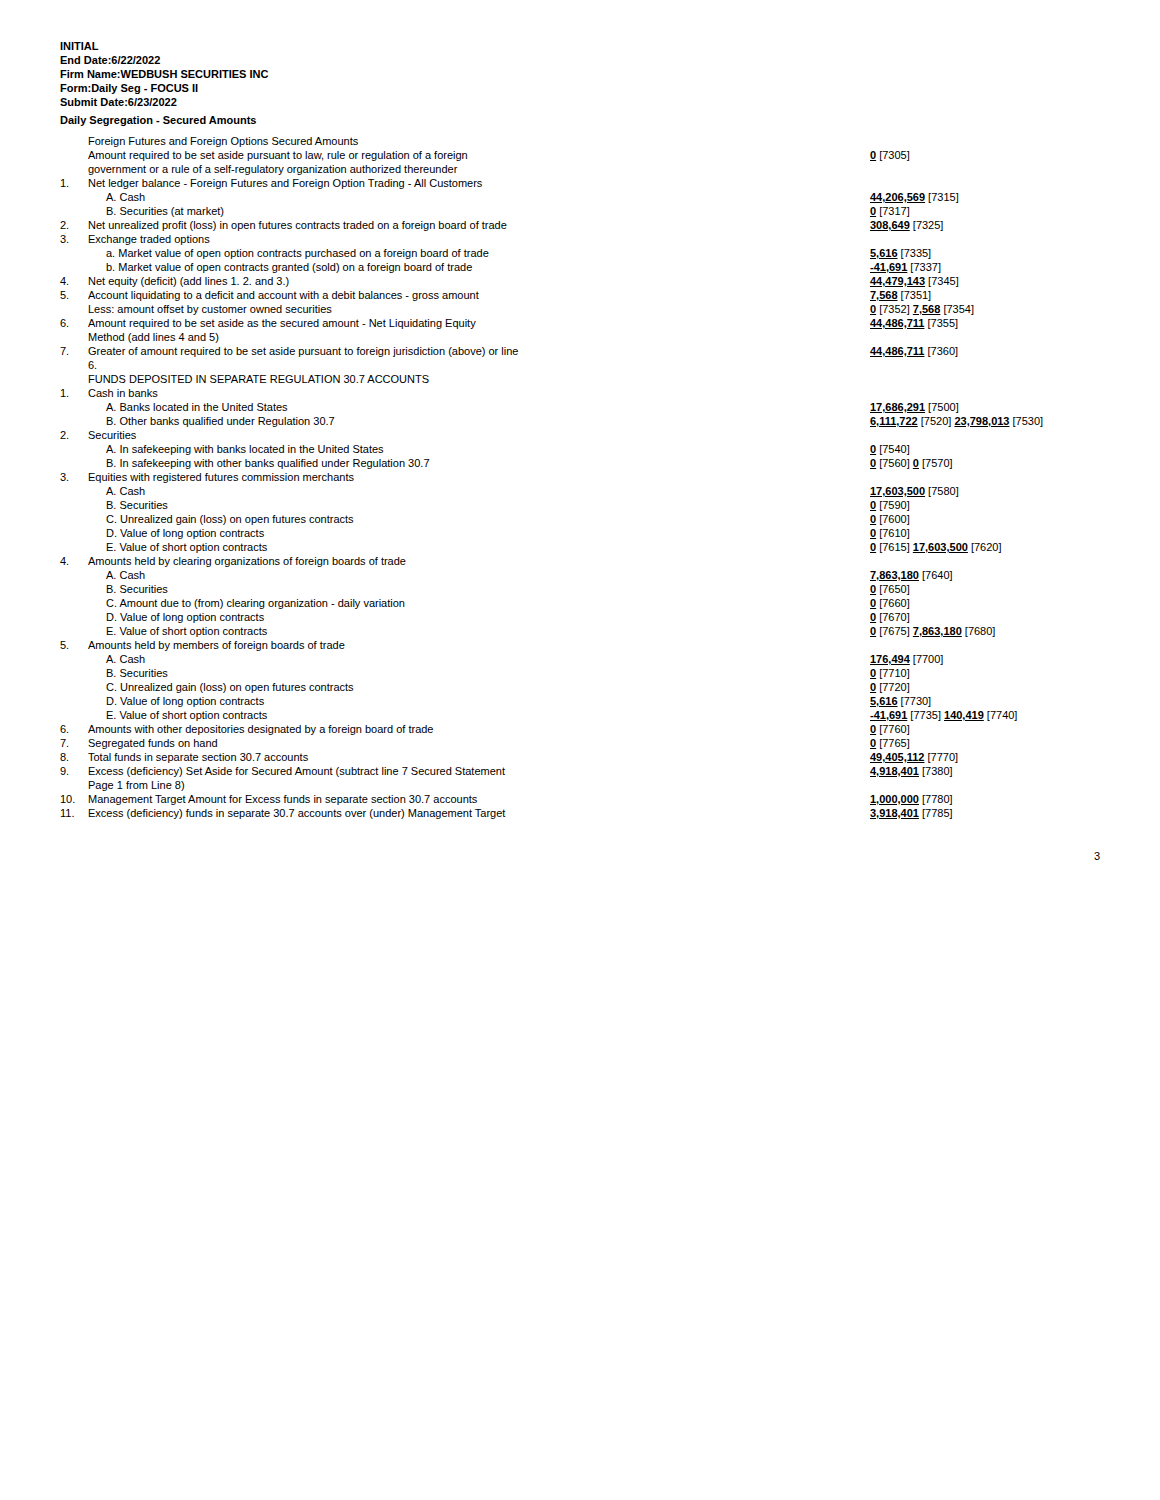INITIAL
End Date:6/22/2022
Firm Name:WEDBUSH SECURITIES INC
Form:Daily Seg - FOCUS II
Submit Date:6/23/2022
Daily Segregation - Secured Amounts
| | Foreign Futures and Foreign Options Secured Amounts | |
| | Amount required to be set aside pursuant to law, rule or regulation of a foreign | 0 [7305] |
| | government or a rule of a self-regulatory organization authorized thereunder | |
| 1. | Net ledger balance - Foreign Futures and Foreign Option Trading - All Customers | |
| | A. Cash | 44,206,569 [7315] |
| | B. Securities (at market) | 0 [7317] |
| 2. | Net unrealized profit (loss) in open futures contracts traded on a foreign board of trade | 308,649 [7325] |
| 3. | Exchange traded options | |
| | a. Market value of open option contracts purchased on a foreign board of trade | 5,616 [7335] |
| | b. Market value of open contracts granted (sold) on a foreign board of trade | -41,691 [7337] |
| 4. | Net equity (deficit) (add lines 1. 2. and 3.) | 44,479,143 [7345] |
| 5. | Account liquidating to a deficit and account with a debit balances - gross amount | 7,568 [7351] |
| | Less: amount offset by customer owned securities | 0 [7352] 7,568 [7354] |
| 6. | Amount required to be set aside as the secured amount - Net Liquidating Equity | 44,486,711 [7355] |
| | Method (add lines 4 and 5) | |
| 7. | Greater of amount required to be set aside pursuant to foreign jurisdiction (above) or line | 44,486,711 [7360] |
| | 6. | |
| | FUNDS DEPOSITED IN SEPARATE REGULATION 30.7 ACCOUNTS | |
| 1. | Cash in banks | |
| | A. Banks located in the United States | 17,686,291 [7500] |
| | B. Other banks qualified under Regulation 30.7 | 6,111,722 [7520] 23,798,013 [7530] |
| 2. | Securities | |
| | A. In safekeeping with banks located in the United States | 0 [7540] |
| | B. In safekeeping with other banks qualified under Regulation 30.7 | 0 [7560] 0 [7570] |
| 3. | Equities with registered futures commission merchants | |
| | A. Cash | 17,603,500 [7580] |
| | B. Securities | 0 [7590] |
| | C. Unrealized gain (loss) on open futures contracts | 0 [7600] |
| | D. Value of long option contracts | 0 [7610] |
| | E. Value of short option contracts | 0 [7615] 17,603,500 [7620] |
| 4. | Amounts held by clearing organizations of foreign boards of trade | |
| | A. Cash | 7,863,180 [7640] |
| | B. Securities | 0 [7650] |
| | C. Amount due to (from) clearing organization - daily variation | 0 [7660] |
| | D. Value of long option contracts | 0 [7670] |
| | E. Value of short option contracts | 0 [7675] 7,863,180 [7680] |
| 5. | Amounts held by members of foreign boards of trade | |
| | A. Cash | 176,494 [7700] |
| | B. Securities | 0 [7710] |
| | C. Unrealized gain (loss) on open futures contracts | 0 [7720] |
| | D. Value of long option contracts | 5,616 [7730] |
| | E. Value of short option contracts | -41,691 [7735] 140,419 [7740] |
| 6. | Amounts with other depositories designated by a foreign board of trade | 0 [7760] |
| 7. | Segregated funds on hand | 0 [7765] |
| 8. | Total funds in separate section 30.7 accounts | 49,405,112 [7770] |
| 9. | Excess (deficiency) Set Aside for Secured Amount (subtract line 7 Secured Statement | 4,918,401 [7380] |
| | Page 1 from Line 8) | |
| 10. | Management Target Amount for Excess funds in separate section 30.7 accounts | 1,000,000 [7780] |
| 11. | Excess (deficiency) funds in separate 30.7 accounts over (under) Management Target | 3,918,401 [7785] |
3